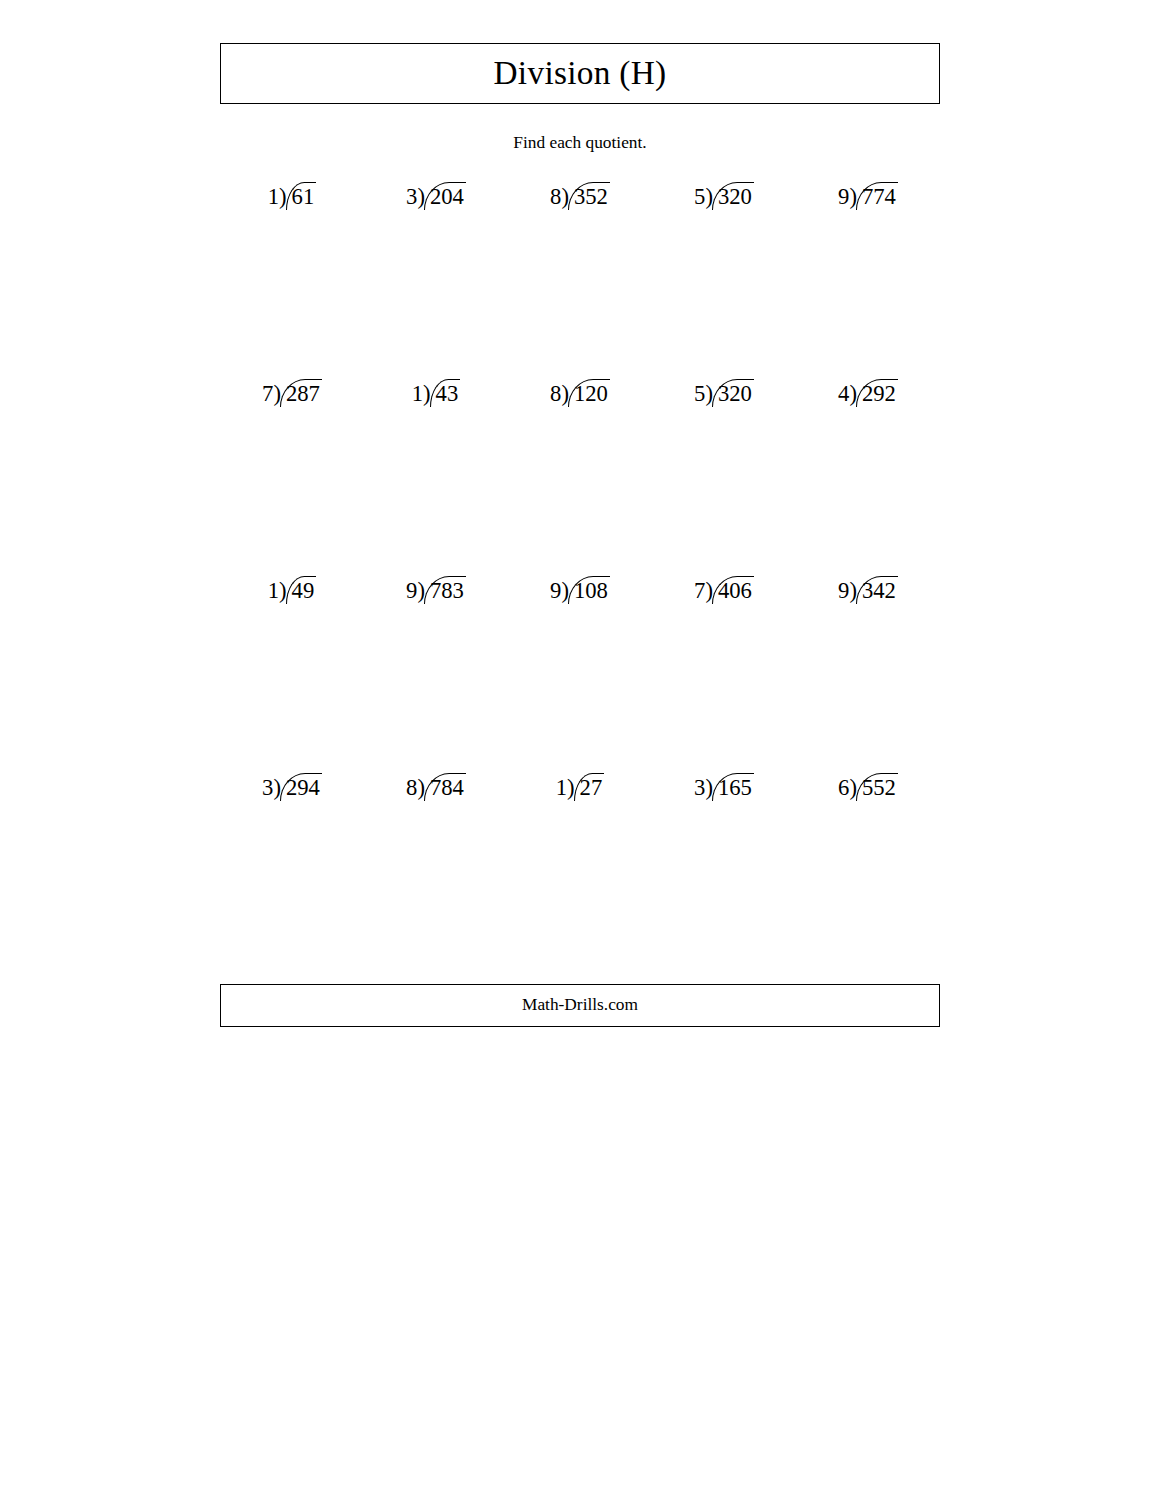Division (H)
Find each quotient.
| 1) 61 | 3) 204 | 8) 352 | 5) 320 | 9) 774 |
| 7) 287 | 1) 43 | 8) 120 | 5) 320 | 4) 292 |
| 1) 49 | 9) 783 | 9) 108 | 7) 406 | 9) 342 |
| 3) 294 | 8) 784 | 1) 27 | 3) 165 | 6) 552 |
Math-Drills.com